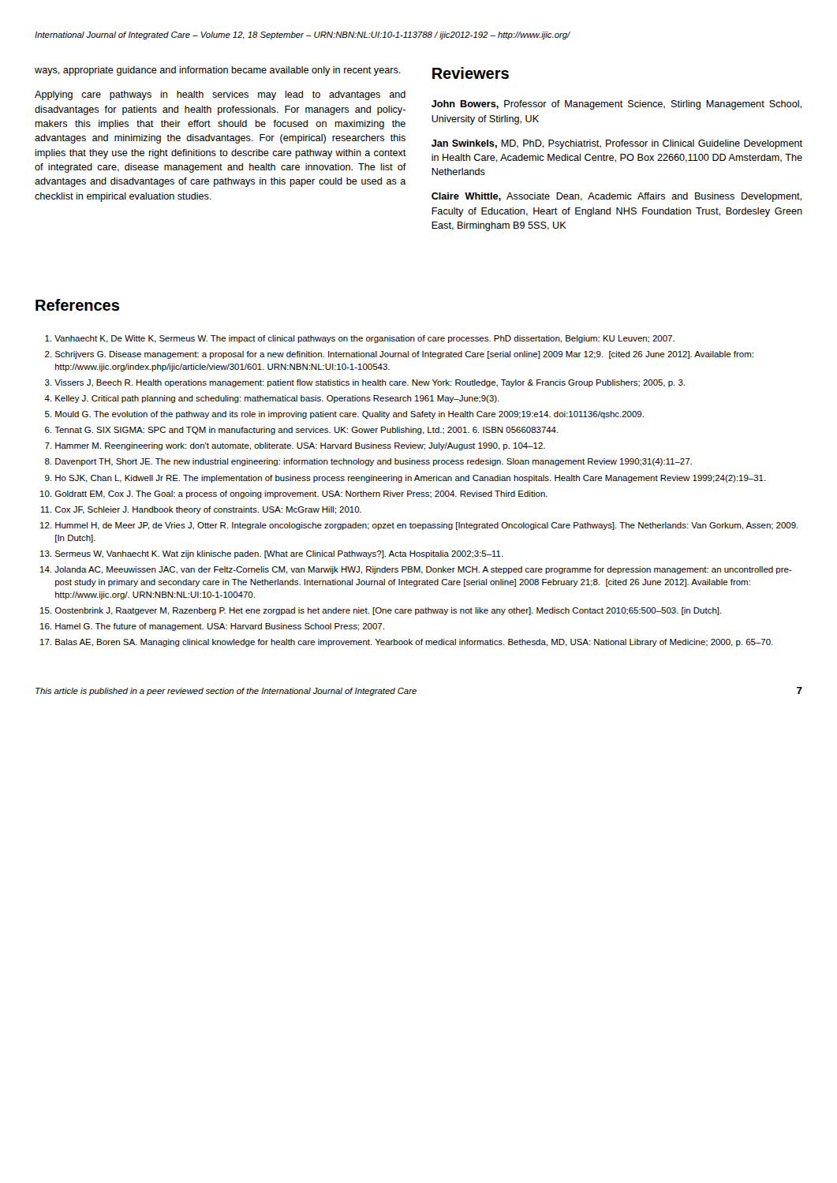International Journal of Integrated Care – Volume 12, 18 September – URN:NBN:NL:UI:10-1-113788 / ijic2012-192 – http://www.ijic.org/
ways, appropriate guidance and information became available only in recent years.
Applying care pathways in health services may lead to advantages and disadvantages for patients and health professionals. For managers and policy-makers this implies that their effort should be focused on maximizing the advantages and minimizing the disadvantages. For (empirical) researchers this implies that they use the right definitions to describe care pathway within a context of integrated care, disease management and health care innovation. The list of advantages and disadvantages of care pathways in this paper could be used as a checklist in empirical evaluation studies.
Reviewers
John Bowers, Professor of Management Science, Stirling Management School, University of Stirling, UK
Jan Swinkels, MD, PhD, Psychiatrist, Professor in Clinical Guideline Development in Health Care, Academic Medical Centre, PO Box 22660,1100 DD Amsterdam, The Netherlands
Claire Whittle, Associate Dean, Academic Affairs and Business Development, Faculty of Education, Heart of England NHS Foundation Trust, Bordesley Green East, Birmingham B9 5SS, UK
References
Vanhaecht K, De Witte K, Sermeus W. The impact of clinical pathways on the organisation of care processes. PhD dissertation, Belgium: KU Leuven; 2007.
Schrijvers G. Disease management: a proposal for a new definition. International Journal of Integrated Care [serial online] 2009 Mar 12;9. [cited 26 June 2012]. Available from: http://www.ijic.org/index.php/ijic/article/view/301/601. URN:NBN:NL:UI:10-1-100543.
Vissers J, Beech R. Health operations management: patient flow statistics in health care. New York: Routledge, Taylor & Francis Group Publishers; 2005, p. 3.
Kelley J. Critical path planning and scheduling: mathematical basis. Operations Research 1961 May–June;9(3).
Mould G. The evolution of the pathway and its role in improving patient care. Quality and Safety in Health Care 2009;19:e14. doi:101136/qshc.2009.
Tennat G. SIX SIGMA: SPC and TQM in manufacturing and services. UK: Gower Publishing, Ltd.; 2001. 6. ISBN 0566083744.
Hammer M. Reengineering work: don't automate, obliterate. USA: Harvard Business Review; July/August 1990, p. 104–12.
Davenport TH, Short JE. The new industrial engineering: information technology and business process redesign. Sloan management Review 1990;31(4):11–27.
Ho SJK, Chan L, Kidwell Jr RE. The implementation of business process reengineering in American and Canadian hospitals. Health Care Management Review 1999;24(2):19–31.
Goldratt EM, Cox J. The Goal: a process of ongoing improvement. USA: Northern River Press; 2004. Revised Third Edition.
Cox JF, Schleier J. Handbook theory of constraints. USA: McGraw Hill; 2010.
Hummel H, de Meer JP, de Vries J, Otter R. Integrale oncologische zorgpaden; opzet en toepassing [Integrated Oncological Care Pathways]. The Netherlands: Van Gorkum, Assen; 2009. [In Dutch].
Sermeus W, Vanhaecht K. Wat zijn klinische paden. [What are Clinical Pathways?]. Acta Hospitalia 2002;3:5–11.
Jolanda AC, Meeuwissen JAC, van der Feltz-Cornelis CM, van Marwijk HWJ, Rijnders PBM, Donker MCH. A stepped care programme for depression management: an uncontrolled pre-post study in primary and secondary care in The Netherlands. International Journal of Integrated Care [serial online] 2008 February 21;8. [cited 26 June 2012]. Available from: http://www.ijic.org/. URN:NBN:NL:UI:10-1-100470.
Oostenbrink J, Raatgever M, Razenberg P. Het ene zorgpad is het andere niet. [One care pathway is not like any other]. Medisch Contact 2010;65:500–503. [in Dutch].
Hamel G. The future of management. USA: Harvard Business School Press; 2007.
Balas AE, Boren SA. Managing clinical knowledge for health care improvement. Yearbook of medical informatics. Bethesda, MD, USA: National Library of Medicine; 2000, p. 65–70.
This article is published in a peer reviewed section of the International Journal of Integrated Care 7